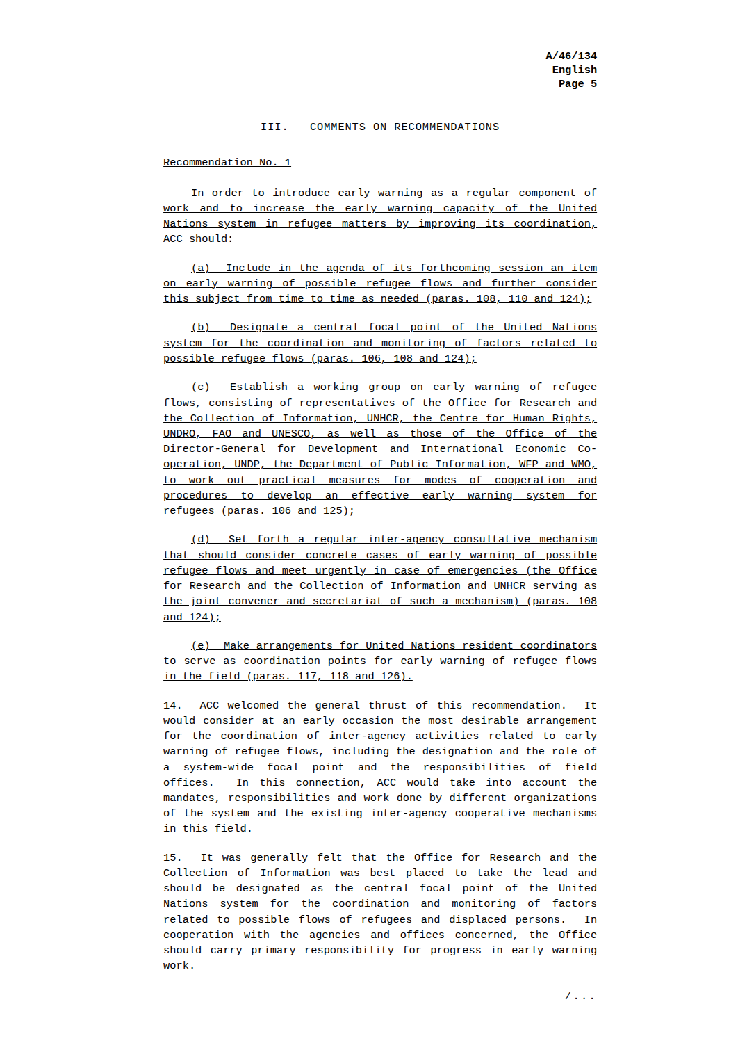A/46/134
English
Page 5
III. COMMENTS ON RECOMMENDATIONS
Recommendation No. 1
In order to introduce early warning as a regular component of work and to increase the early warning capacity of the United Nations system in refugee matters by improving its coordination, ACC should:
(a) Include in the agenda of its forthcoming session an item on early warning of possible refugee flows and further consider this subject from time to time as needed (paras. 108, 110 and 124);
(b) Designate a central focal point of the United Nations system for the coordination and monitoring of factors related to possible refugee flows (paras. 106, 108 and 124);
(c) Establish a working group on early warning of refugee flows, consisting of representatives of the Office for Research and the Collection of Information, UNHCR, the Centre for Human Rights, UNDRO, FAO and UNESCO, as well as those of the Office of the Director-General for Development and International Economic Co-operation, UNDP, the Department of Public Information, WFP and WMO, to work out practical measures for modes of cooperation and procedures to develop an effective early warning system for refugees (paras. 106 and 125);
(d) Set forth a regular inter-agency consultative mechanism that should consider concrete cases of early warning of possible refugee flows and meet urgently in case of emergencies (the Office for Research and the Collection of Information and UNHCR serving as the joint convener and secretariat of such a mechanism) (paras. 108 and 124);
(e) Make arrangements for United Nations resident coordinators to serve as coordination points for early warning of refugee flows in the field (paras. 117, 118 and 126).
14. ACC welcomed the general thrust of this recommendation. It would consider at an early occasion the most desirable arrangement for the coordination of inter-agency activities related to early warning of refugee flows, including the designation and the role of a system-wide focal point and the responsibilities of field offices. In this connection, ACC would take into account the mandates, responsibilities and work done by different organizations of the system and the existing inter-agency cooperative mechanisms in this field.
15. It was generally felt that the Office for Research and the Collection of Information was best placed to take the lead and should be designated as the central focal point of the United Nations system for the coordination and monitoring of factors related to possible flows of refugees and displaced persons. In cooperation with the agencies and offices concerned, the Office should carry primary responsibility for progress in early warning work.
/...